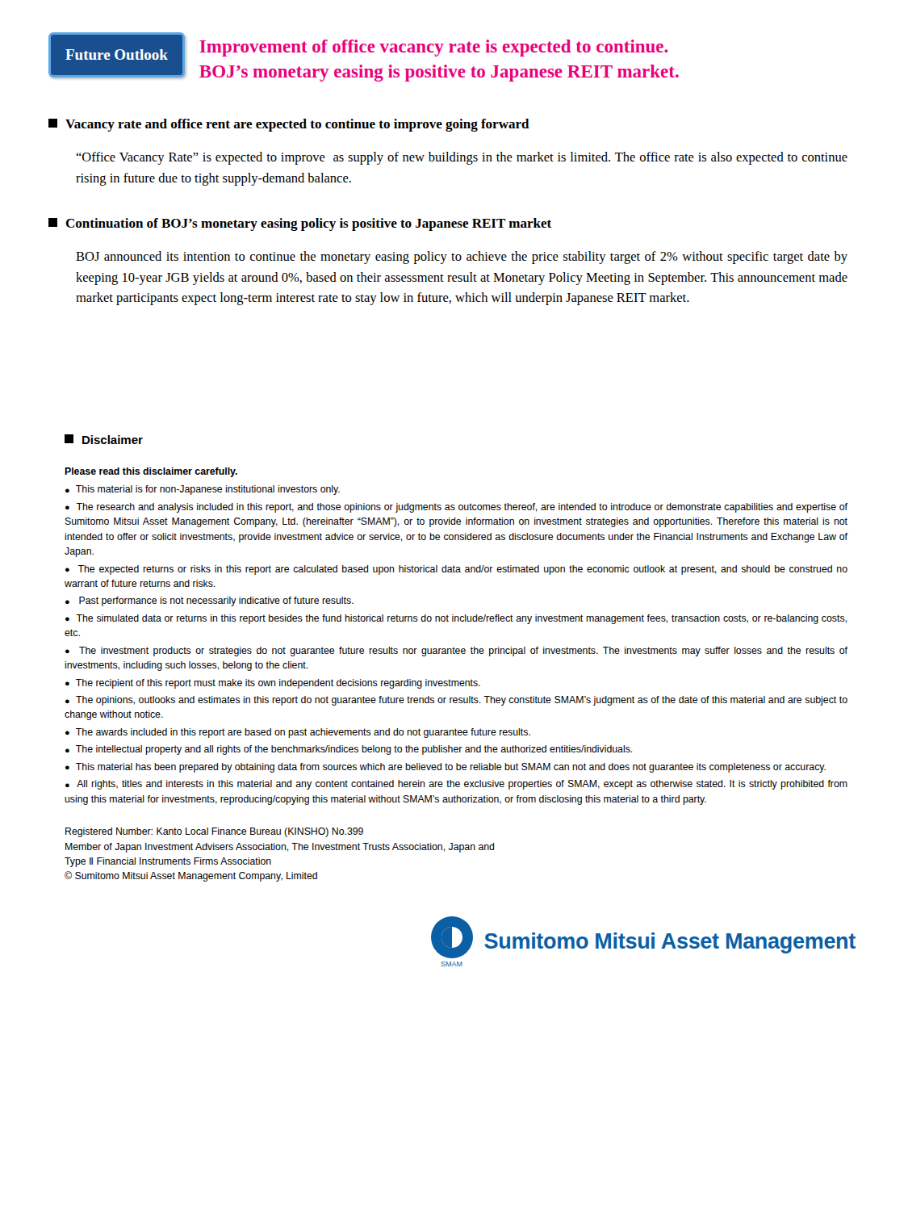Future Outlook
Improvement of office vacancy rate is expected to continue.
BOJ’s monetary easing is positive to Japanese REIT market.
Vacancy rate and office rent are expected to continue to improve going forward
“Office Vacancy Rate” is expected to improve as supply of new buildings in the market is limited. The office rate is also expected to continue rising in future due to tight supply-demand balance.
Continuation of BOJ’s monetary easing policy is positive to Japanese REIT market
BOJ announced its intention to continue the monetary easing policy to achieve the price stability target of 2% without specific target date by keeping 10-year JGB yields at around 0%, based on their assessment result at Monetary Policy Meeting in September. This announcement made market participants expect long-term interest rate to stay low in future, which will underpin Japanese REIT market.
Disclaimer
Please read this disclaimer carefully.
● This material is for non-Japanese institutional investors only.
● The research and analysis included in this report, and those opinions or judgments as outcomes thereof, are intended to introduce or demonstrate capabilities and expertise of Sumitomo Mitsui Asset Management Company, Ltd. (hereinafter “SMAM”), or to provide information on investment strategies and opportunities. Therefore this material is not intended to offer or solicit investments, provide investment advice or service, or to be considered as disclosure documents under the Financial Instruments and Exchange Law of Japan.
● The expected returns or risks in this report are calculated based upon historical data and/or estimated upon the economic outlook at present, and should be construed no warrant of future returns and risks.
● Past performance is not necessarily indicative of future results.
● The simulated data or returns in this report besides the fund historical returns do not include/reflect any investment management fees, transaction costs, or re-balancing costs, etc.
● The investment products or strategies do not guarantee future results nor guarantee the principal of investments. The investments may suffer losses and the results of investments, including such losses, belong to the client.
● The recipient of this report must make its own independent decisions regarding investments.
● The opinions, outlooks and estimates in this report do not guarantee future trends or results. They constitute SMAM’s judgment as of the date of this material and are subject to change without notice.
● The awards included in this report are based on past achievements and do not guarantee future results.
● The intellectual property and all rights of the benchmarks/indices belong to the publisher and the authorized entities/individuals.
● This material has been prepared by obtaining data from sources which are believed to be reliable but SMAM can not and does not guarantee its completeness or accuracy.
● All rights, titles and interests in this material and any content contained herein are the exclusive properties of SMAM, except as otherwise stated. It is strictly prohibited from using this material for investments, reproducing/copying this material without SMAM’s authorization, or from disclosing this material to a third party.
Registered Number: Kanto Local Finance Bureau (KINSHO) No.399
Member of Japan Investment Advisers Association, The Investment Trusts Association, Japan and
Type Ⅱ Financial Instruments Firms Association
© Sumitomo Mitsui Asset Management Company, Limited
SMAM
Sumitomo Mitsui Asset Management